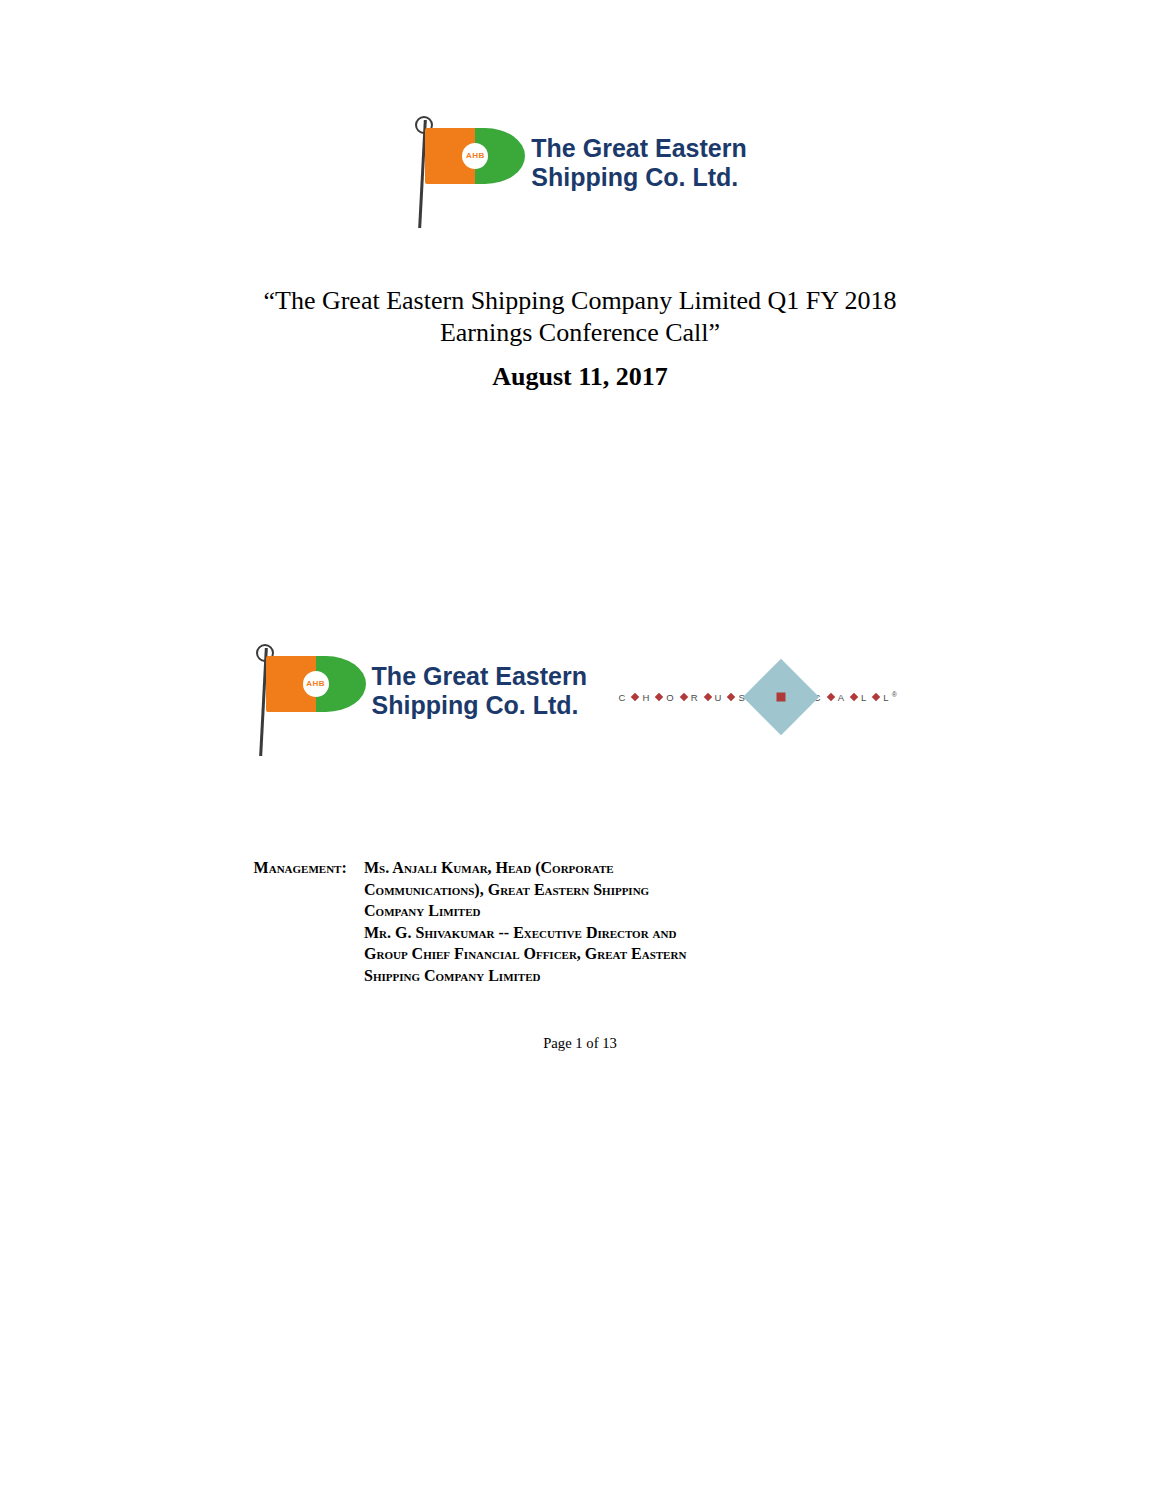AHB
The Great Eastern Shipping Co. Ltd.
“The Great Eastern Shipping Company Limited Q1 FY 2018 Earnings Conference Call” August 11, 2017
AHB
The Great Eastern Shipping Co. Ltd.
C H O R U S C A L L®
Management:
Ms. Anjali Kumar, Head (Corporate
Communications), Great Eastern Shipping
Company Limited
Mr. G. Shivakumar -- Executive Director and
Group Chief Financial Officer, Great Eastern
Shipping Company Limited
Page 1 of 13